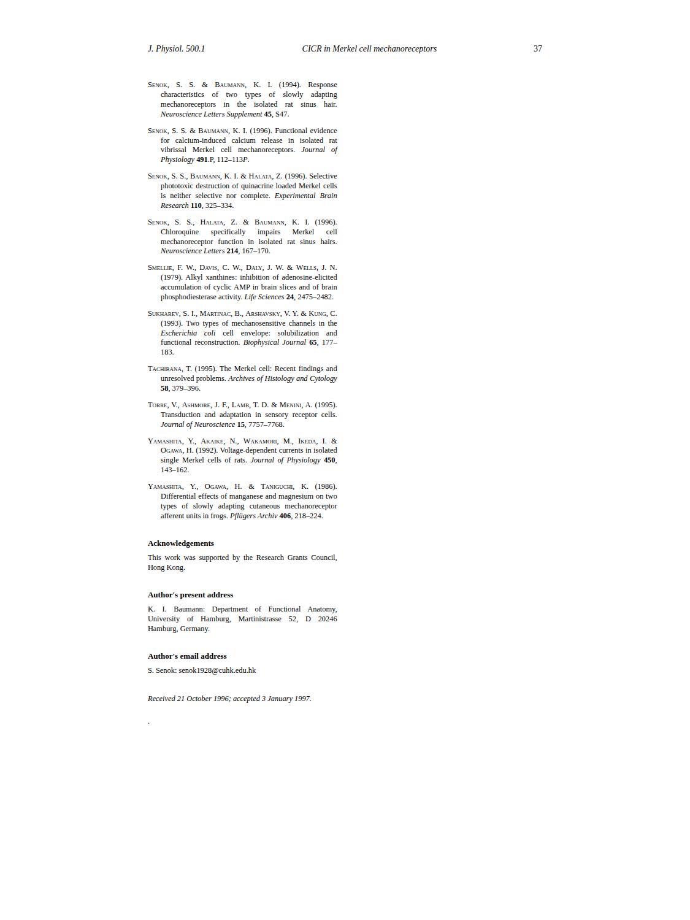J. Physiol. 500.1 CICR in Merkel cell mechanoreceptors 37
Senok, S. S. & Baumann, K. I. (1994). Response characteristics of two types of slowly adapting mechanoreceptors in the isolated rat sinus hair. Neuroscience Letters Supplement 45, S47.
Senok, S. S. & Baumann, K. I. (1996). Functional evidence for calcium-induced calcium release in isolated rat vibrissal Merkel cell mechanoreceptors. Journal of Physiology 491.P, 112–113P.
Senok, S. S., Baumann, K. I. & Halata, Z. (1996). Selective phototoxic destruction of quinacrine loaded Merkel cells is neither selective nor complete. Experimental Brain Research 110, 325–334.
Senok, S. S., Halata, Z. & Baumann, K. I. (1996). Chloroquine specifically impairs Merkel cell mechanoreceptor function in isolated rat sinus hairs. Neuroscience Letters 214, 167–170.
Smellie, F. W., Davis, C. W., Daly, J. W. & Wells, J. N. (1979). Alkyl xanthines: inhibition of adenosine-elicited accumulation of cyclic AMP in brain slices and of brain phosphodiesterase activity. Life Sciences 24, 2475–2482.
Sukharev, S. I., Martinac, B., Arshavsky, V. Y. & Kung, C. (1993). Two types of mechanosensitive channels in the Escherichia coli cell envelope: solubilization and functional reconstruction. Biophysical Journal 65, 177–183.
Tachibana, T. (1995). The Merkel cell: Recent findings and unresolved problems. Archives of Histology and Cytology 58, 379–396.
Torre, V., Ashmore, J. F., Lamb, T. D. & Menini, A. (1995). Transduction and adaptation in sensory receptor cells. Journal of Neuroscience 15, 7757–7768.
Yamashita, Y., Akaike, N., Wakamori, M., Ikeda, I. & Ogawa, H. (1992). Voltage-dependent currents in isolated single Merkel cells of rats. Journal of Physiology 450, 143–162.
Yamashita, Y., Ogawa, H. & Taniguchi, K. (1986). Differential effects of manganese and magnesium on two types of slowly adapting cutaneous mechanoreceptor afferent units in frogs. Pflügers Archiv 406, 218–224.
Acknowledgements
This work was supported by the Research Grants Council, Hong Kong.
Author's present address
K. I. Baumann: Department of Functional Anatomy, University of Hamburg, Martinistrasse 52, D 20246 Hamburg, Germany.
Author's email address
S. Senok: senok1928@cuhk.edu.hk
Received 21 October 1996; accepted 3 January 1997.
.